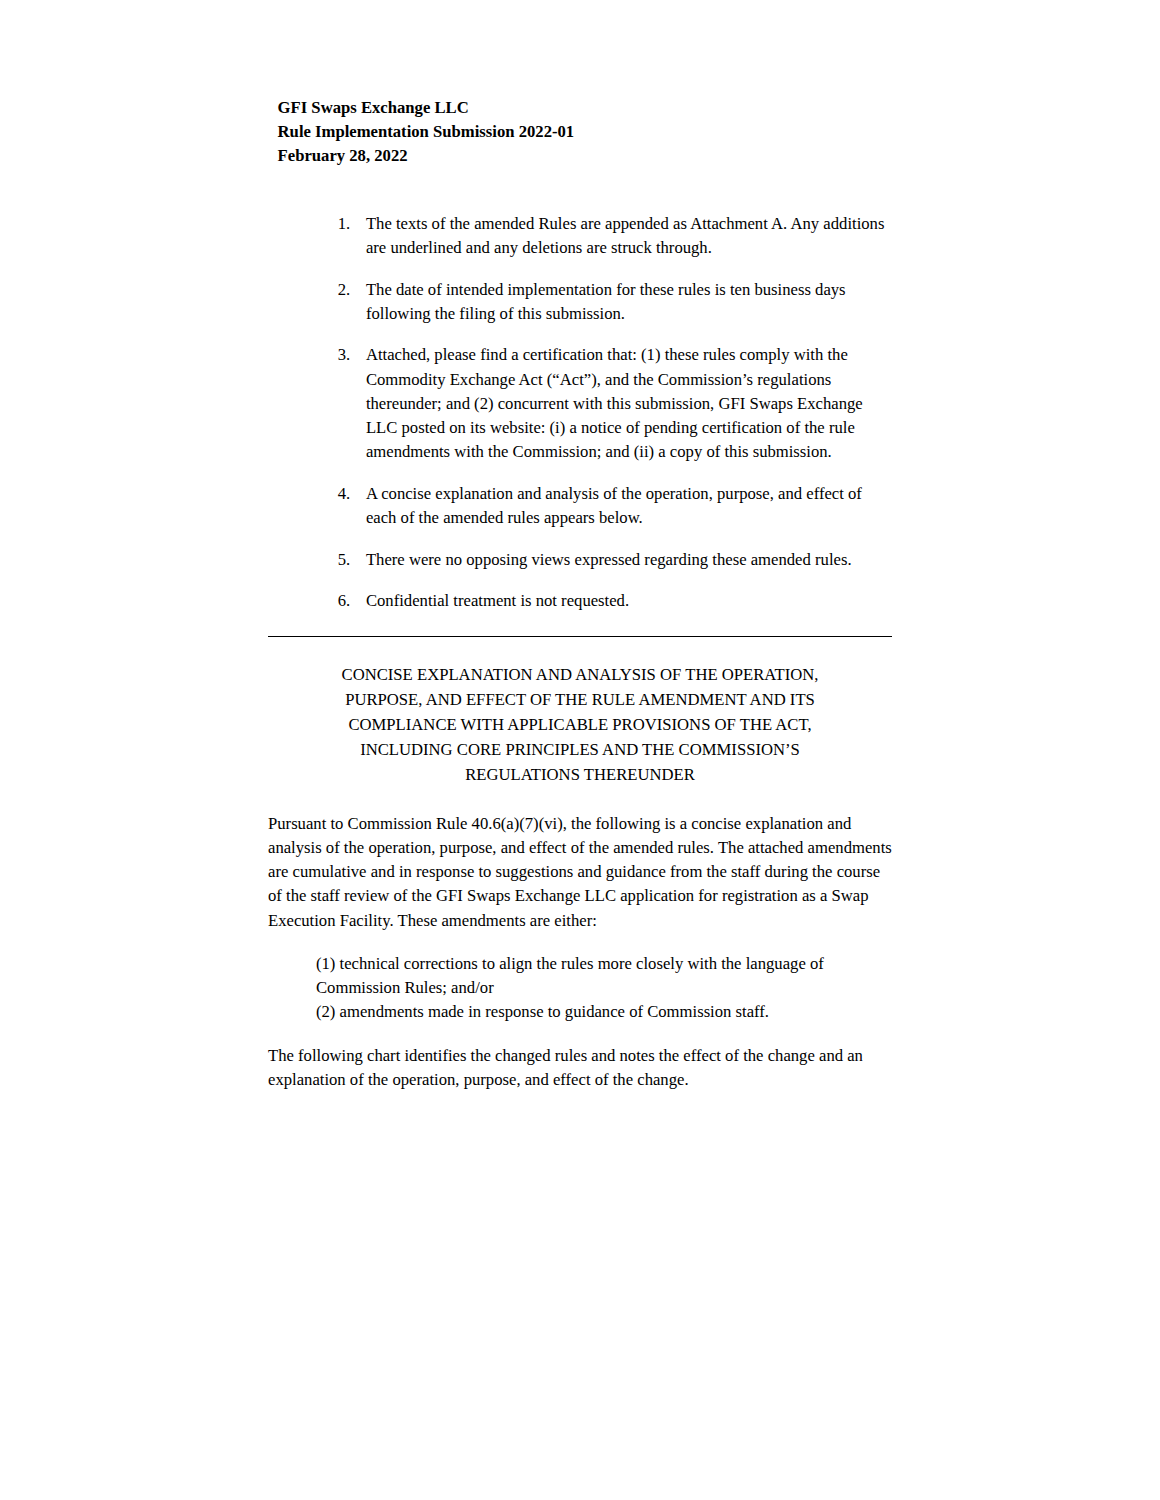GFI Swaps Exchange LLC
Rule Implementation Submission 2022-01
February 28, 2022
The texts of the amended Rules are appended as Attachment A. Any additions are underlined and any deletions are struck through.
The date of intended implementation for these rules is ten business days following the filing of this submission.
Attached, please find a certification that: (1) these rules comply with the Commodity Exchange Act (“Act”), and the Commission’s regulations thereunder; and (2) concurrent with this submission, GFI Swaps Exchange LLC posted on its website: (i) a notice of pending certification of the rule amendments with the Commission; and (ii) a copy of this submission.
A concise explanation and analysis of the operation, purpose, and effect of each of the amended rules appears below.
There were no opposing views expressed regarding these amended rules.
Confidential treatment is not requested.
CONCISE EXPLANATION AND ANALYSIS OF THE OPERATION, PURPOSE, AND EFFECT OF THE RULE AMENDMENT AND ITS COMPLIANCE WITH APPLICABLE PROVISIONS OF THE ACT, INCLUDING CORE PRINCIPLES AND THE COMMISSION’S REGULATIONS THEREUNDER
Pursuant to Commission Rule 40.6(a)(7)(vi), the following is a concise explanation and analysis of the operation, purpose, and effect of the amended rules. The attached amendments are cumulative and in response to suggestions and guidance from the staff during the course of the staff review of the GFI Swaps Exchange LLC application for registration as a Swap Execution Facility. These amendments are either:
(1) technical corrections to align the rules more closely with the language of Commission Rules; and/or
(2) amendments made in response to guidance of Commission staff.
The following chart identifies the changed rules and notes the effect of the change and an explanation of the operation, purpose, and effect of the change.